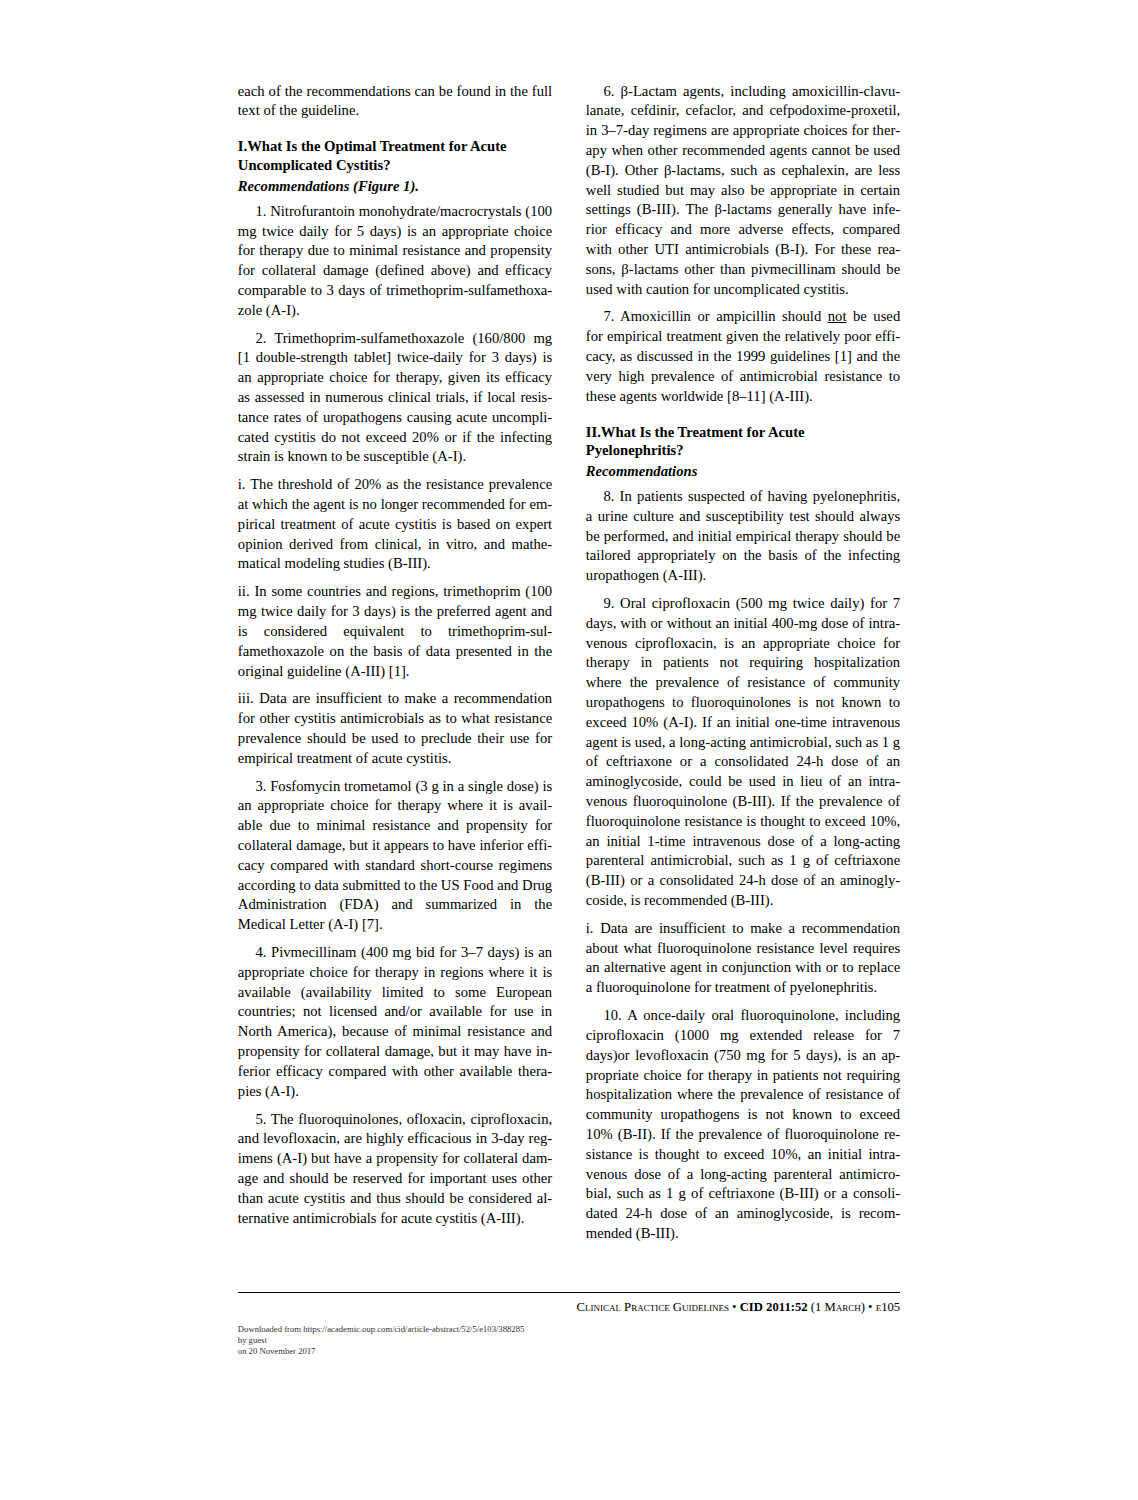each of the recommendations can be found in the full text of the guideline.
I.What Is the Optimal Treatment for Acute Uncomplicated Cystitis?
Recommendations (Figure 1).
1. Nitrofurantoin monohydrate/macrocrystals (100 mg twice daily for 5 days) is an appropriate choice for therapy due to minimal resistance and propensity for collateral damage (defined above) and efficacy comparable to 3 days of trimethoprim-sulfamethoxazole (A-I).
2. Trimethoprim-sulfamethoxazole (160/800 mg [1 double-strength tablet] twice-daily for 3 days) is an appropriate choice for therapy, given its efficacy as assessed in numerous clinical trials, if local resistance rates of uropathogens causing acute uncomplicated cystitis do not exceed 20% or if the infecting strain is known to be susceptible (A-I).
i. The threshold of 20% as the resistance prevalence at which the agent is no longer recommended for empirical treatment of acute cystitis is based on expert opinion derived from clinical, in vitro, and mathematical modeling studies (B-III).
ii. In some countries and regions, trimethoprim (100 mg twice daily for 3 days) is the preferred agent and is considered equivalent to trimethoprim-sulfamethoxazole on the basis of data presented in the original guideline (A-III) [1].
iii. Data are insufficient to make a recommendation for other cystitis antimicrobials as to what resistance prevalence should be used to preclude their use for empirical treatment of acute cystitis.
3. Fosfomycin trometamol (3 g in a single dose) is an appropriate choice for therapy where it is available due to minimal resistance and propensity for collateral damage, but it appears to have inferior efficacy compared with standard short-course regimens according to data submitted to the US Food and Drug Administration (FDA) and summarized in the Medical Letter (A-I) [7].
4. Pivmecillinam (400 mg bid for 3–7 days) is an appropriate choice for therapy in regions where it is available (availability limited to some European countries; not licensed and/or available for use in North America), because of minimal resistance and propensity for collateral damage, but it may have inferior efficacy compared with other available therapies (A-I).
5. The fluoroquinolones, ofloxacin, ciprofloxacin, and levofloxacin, are highly efficacious in 3-day regimens (A-I) but have a propensity for collateral damage and should be reserved for important uses other than acute cystitis and thus should be considered alternative antimicrobials for acute cystitis (A-III).
6. β-Lactam agents, including amoxicillin-clavulanate, cefdinir, cefaclor, and cefpodoxime-proxetil, in 3–7-day regimens are appropriate choices for therapy when other recommended agents cannot be used (B-I). Other β-lactams, such as cephalexin, are less well studied but may also be appropriate in certain settings (B-III). The β-lactams generally have inferior efficacy and more adverse effects, compared with other UTI antimicrobials (B-I). For these reasons, β-lactams other than pivmecillinam should be used with caution for uncomplicated cystitis.
7. Amoxicillin or ampicillin should not be used for empirical treatment given the relatively poor efficacy, as discussed in the 1999 guidelines [1] and the very high prevalence of antimicrobial resistance to these agents worldwide [8–11] (A-III).
II.What Is the Treatment for Acute Pyelonephritis?
Recommendations
8. In patients suspected of having pyelonephritis, a urine culture and susceptibility test should always be performed, and initial empirical therapy should be tailored appropriately on the basis of the infecting uropathogen (A-III).
9. Oral ciprofloxacin (500 mg twice daily) for 7 days, with or without an initial 400-mg dose of intravenous ciprofloxacin, is an appropriate choice for therapy in patients not requiring hospitalization where the prevalence of resistance of community uropathogens to fluoroquinolones is not known to exceed 10% (A-I). If an initial one-time intravenous agent is used, a long-acting antimicrobial, such as 1 g of ceftriaxone or a consolidated 24-h dose of an aminoglycoside, could be used in lieu of an intravenous fluoroquinolone (B-III). If the prevalence of fluoroquinolone resistance is thought to exceed 10%, an initial 1-time intravenous dose of a long-acting parenteral antimicrobial, such as 1 g of ceftriaxone (B-III) or a consolidated 24-h dose of an aminoglycoside, is recommended (B-III).
i. Data are insufficient to make a recommendation about what fluoroquinolone resistance level requires an alternative agent in conjunction with or to replace a fluoroquinolone for treatment of pyelonephritis.
10. A once-daily oral fluoroquinolone, including ciprofloxacin (1000 mg extended release for 7 days)or levofloxacin (750 mg for 5 days), is an appropriate choice for therapy in patients not requiring hospitalization where the prevalence of resistance of community uropathogens is not known to exceed 10% (B-II). If the prevalence of fluoroquinolone resistance is thought to exceed 10%, an initial intravenous dose of a long-acting parenteral antimicrobial, such as 1 g of ceftriaxone (B-III) or a consolidated 24-h dose of an aminoglycoside, is recommended (B-III).
Clinical Practice Guidelines • CID 2011:52 (1 March) • e105
Downloaded from https://academic.oup.com/cid/article-abstract/52/5/e103/388285
by guest
on 20 November 2017